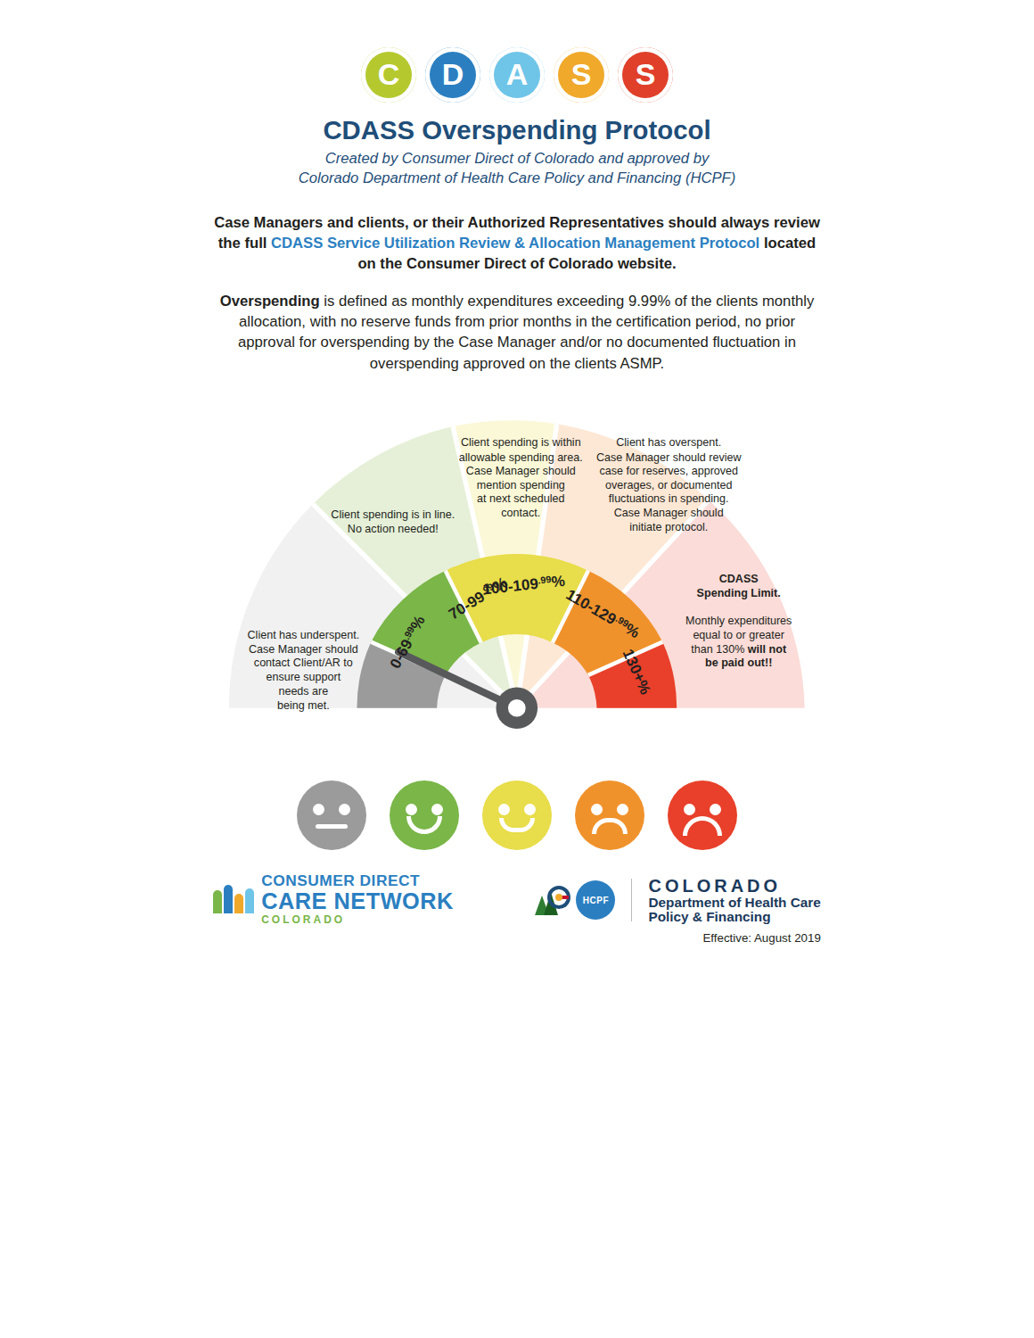C
D
A
S
S
CDASS Overspending Protocol
Created by Consumer Direct of Colorado and approved by
Colorado Department of Health Care Policy and Financing (HCPF)
Case Managers and clients, or their Authorized Representatives should always review the full CDASS Service Utilization Review & Allocation Management Protocol located on the Consumer Direct of Colorado website.
Overspending is defined as monthly expenditures exceeding 9.99% of the clients monthly allocation, with no reserve funds from prior months in the certification period, no prior approval for overspending by the Case Manager and/or no documented fluctuation in overspending approved on the clients ASMP.
0-69.99% 70-99.99% 100-109.99% 110-129.99% 130+%
Client has underspent.
Case Manager should
contact Client/AR to
ensure support
needs are
being met.
Client spending is in line.
No action needed!
Client spending is within
allowable spending area.
Case Manager should
mention spending
at next scheduled
contact.
Client has overspent.
Case Manager should review
case for reserves, approved
overages, or documented
fluctuations in spending.
Case Manager should
initiate protocol.
CDASS
Spending Limit.
Monthly expenditures
equal to or greater
than 130% will not
be paid out!!
CONSUMER DIRECT CARE NETWORK COLORADO
HCPF
COLORADO Department of Health Care Policy & Financing
Effective: August 2019